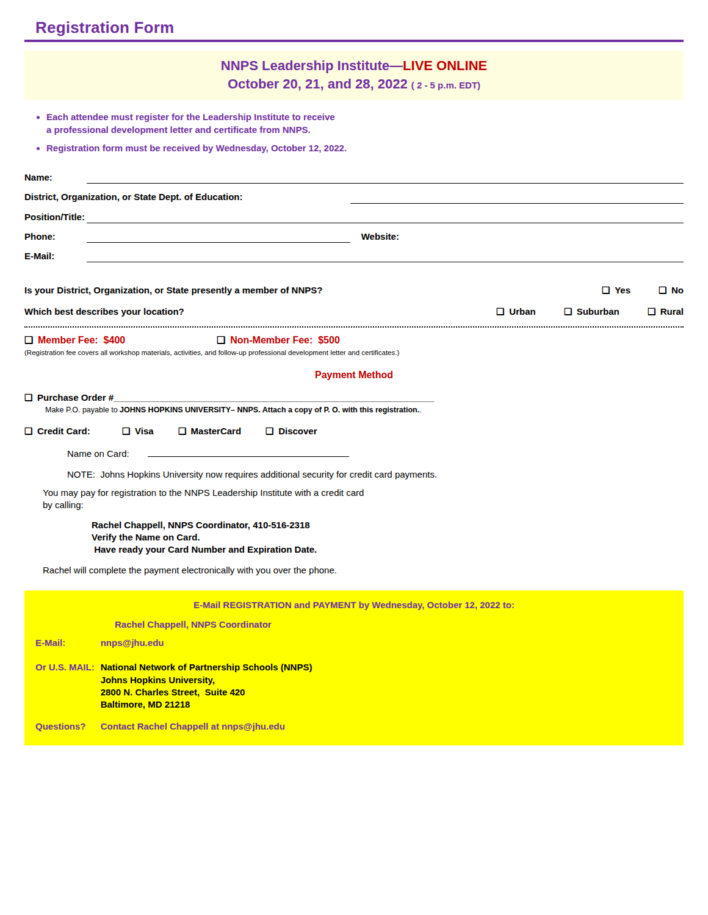Registration Form
NNPS Leadership Institute—LIVE ONLINE
October 20, 21, and 28, 2022 ( 2 - 5 p.m. EDT)
Each attendee must register for the Leadership Institute to receive
a professional development letter and certificate from NNPS.
Registration form must be received by Wednesday, October 12, 2022.
| Name: | |
| District, Organization, or State Dept. of Education: | |
| Position/Title: | |
| Phone: | | Website: | |
| E-Mail: | |
Is your District, Organization, or State presently a member of NNPS? ❑Yes ❑No
Which best describes your location? ❑Urban ❑Suburban ❑Rural
❑Member Fee: $400 ❑Non-Member Fee: $500
(Registration fee covers all workshop materials, activities, and follow-up professional development letter and certificates.)
Payment Method
❑Purchase Order #_______________________________________________________________
Make P.O. payable to JOHNS HOPKINS UNIVERSITY– NNPS. Attach a copy of P. O. with this registration..
❑Credit Card: ❑Visa ❑MasterCard ❑Discover
Name on Card:
NOTE: Johns Hopkins University now requires additional security for credit card payments.
You may pay for registration to the NNPS Leadership Institute with a credit card
by calling:
Rachel Chappell, NNPS Coordinator, 410-516-2318
Verify the Name on Card.
Have ready your Card Number and Expiration Date.
Rachel will complete the payment electronically with you over the phone.
E-Mail REGISTRATION and PAYMENT by Wednesday, October 12, 2022 to:
Rachel Chappell, NNPS Coordinator
| E-Mail: | nnps@jhu.edu |
| Or U.S. MAIL: | National Network of Partnership Schools (NNPS) Johns Hopkins University, 2800 N. Charles Street, Suite 420 Baltimore, MD 21218 |
| Questions? | Contact Rachel Chappell at nnps@jhu.edu |